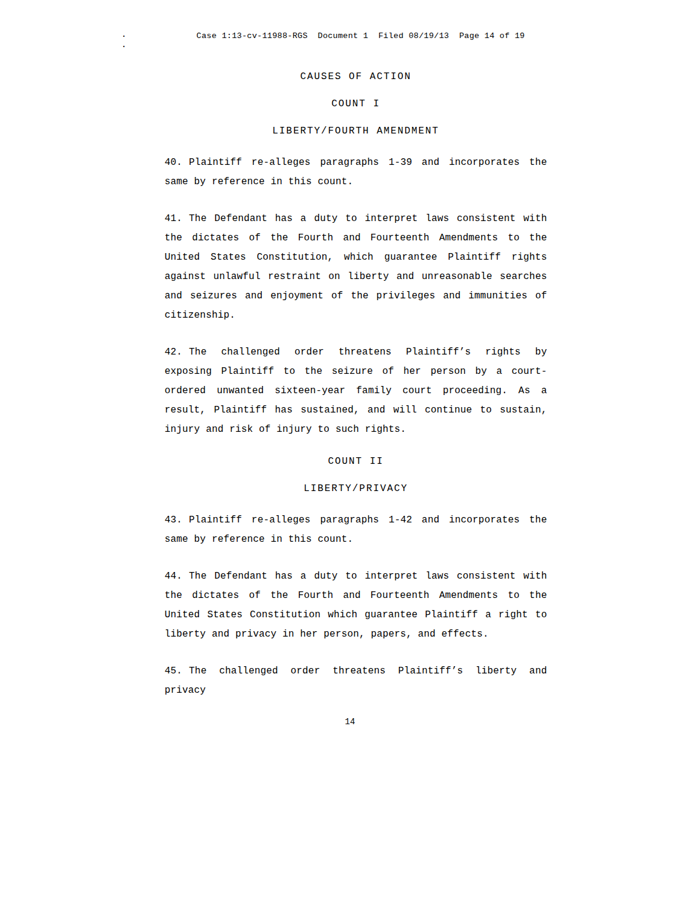. .
Case 1:13-cv-11988-RGS Document 1 Filed 08/19/13 Page 14 of 19
CAUSES OF ACTION
COUNT I
LIBERTY/FOURTH AMENDMENT
40. Plaintiff re-alleges paragraphs 1-39 and incorporates the same by reference in this count.
41. The Defendant has a duty to interpret laws consistent with the dictates of the Fourth and Fourteenth Amendments to the United States Constitution, which guarantee Plaintiff rights against unlawful restraint on liberty and unreasonable searches and seizures and enjoyment of the privileges and immunities of citizenship.
42. The challenged order threatens Plaintiff’s rights by exposing Plaintiff to the seizure of her person by a court-ordered unwanted sixteen-year family court proceeding. As a result, Plaintiff has sustained, and will continue to sustain, injury and risk of injury to such rights.
COUNT II
LIBERTY/PRIVACY
43. Plaintiff re-alleges paragraphs 1-42 and incorporates the same by reference in this count.
44. The Defendant has a duty to interpret laws consistent with the dictates of the Fourth and Fourteenth Amendments to the United States Constitution which guarantee Plaintiff a right to liberty and privacy in her person, papers, and effects.
45. The challenged order threatens Plaintiff’s liberty and privacy
14